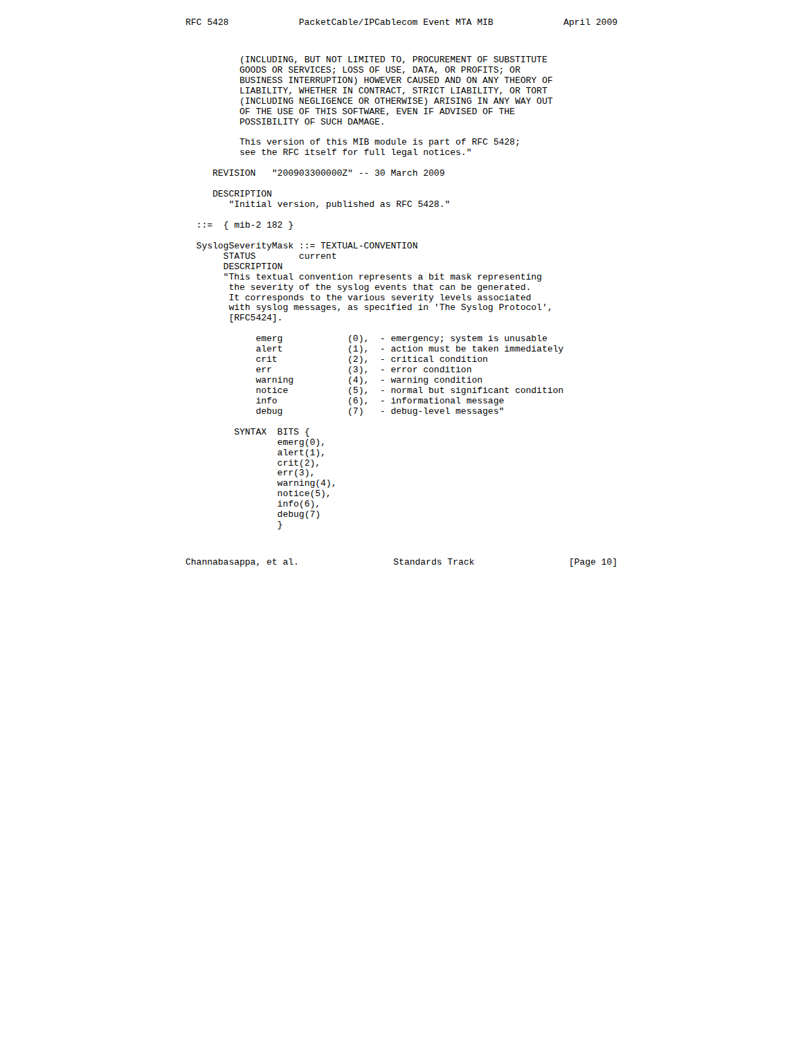RFC 5428 PacketCable/IPCablecom Event MTA MIB April 2009
          (INCLUDING, BUT NOT LIMITED TO, PROCUREMENT OF SUBSTITUTE
          GOODS OR SERVICES; LOSS OF USE, DATA, OR PROFITS; OR
          BUSINESS INTERRUPTION) HOWEVER CAUSED AND ON ANY THEORY OF
          LIABILITY, WHETHER IN CONTRACT, STRICT LIABILITY, OR TORT
          (INCLUDING NEGLIGENCE OR OTHERWISE) ARISING IN ANY WAY OUT
          OF THE USE OF THIS SOFTWARE, EVEN IF ADVISED OF THE
          POSSIBILITY OF SUCH DAMAGE.

          This version of this MIB module is part of RFC 5428;
          see the RFC itself for full legal notices."

     REVISION   "200903300000Z" -- 30 March 2009

     DESCRIPTION
        "Initial version, published as RFC 5428."

  ::=  { mib-2 182 }

  SyslogSeverityMask ::= TEXTUAL-CONVENTION
       STATUS        current
       DESCRIPTION
       "This textual convention represents a bit mask representing
        the severity of the syslog events that can be generated.
        It corresponds to the various severity levels associated
        with syslog messages, as specified in 'The Syslog Protocol',
        [RFC5424].

             emerg            (0),  - emergency; system is unusable
             alert            (1),  - action must be taken immediately
             crit             (2),  - critical condition
             err              (3),  - error condition
             warning          (4),  - warning condition
             notice           (5),  - normal but significant condition
             info             (6),  - informational message
             debug            (7)   - debug-level messages"

         SYNTAX  BITS {
                 emerg(0),
                 alert(1),
                 crit(2),
                 err(3),
                 warning(4),
                 notice(5),
                 info(6),
                 debug(7)
                 }
Channabasappa, et al. Standards Track [Page 10]